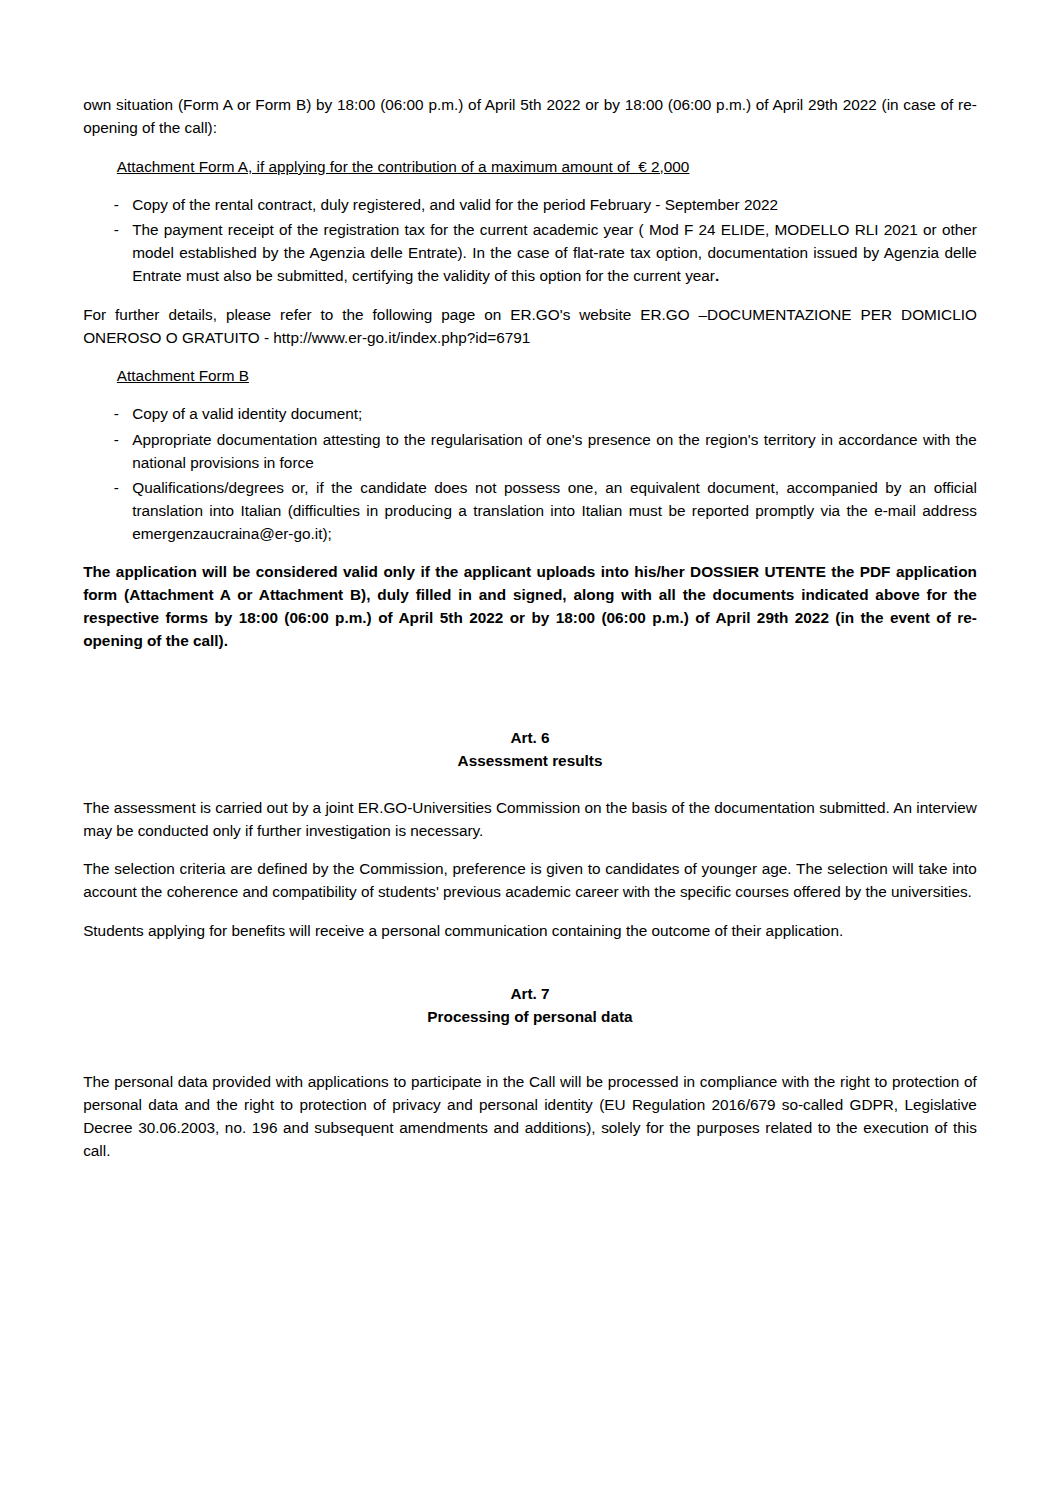own situation (Form A or Form B) by 18:00 (06:00 p.m.) of April 5th 2022 or by 18:00 (06:00 p.m.) of April 29th 2022 (in case of re-opening of the call):
Attachment Form A, if applying for the contribution of a maximum amount of € 2,000
Copy of the rental contract, duly registered, and valid for the period February - September 2022
The payment receipt of the registration tax for the current academic year ( Mod F 24 ELIDE, MODELLO RLI 2021 or other model established by the Agenzia delle Entrate). In the case of flat-rate tax option, documentation issued by Agenzia delle Entrate must also be submitted, certifying the validity of this option for the current year.
For further details, please refer to the following page on ER.GO's website ER.GO –DOCUMENTAZIONE PER DOMICLIO ONEROSO O GRATUITO - http://www.er-go.it/index.php?id=6791
Attachment Form B
Copy of a valid identity document;
Appropriate documentation attesting to the regularisation of one's presence on the region's territory in accordance with the national provisions in force
Qualifications/degrees or, if the candidate does not possess one, an equivalent document, accompanied by an official translation into Italian (difficulties in producing a translation into Italian must be reported promptly via the e-mail address emergenzaucraina@er-go.it);
The application will be considered valid only if the applicant uploads into his/her DOSSIER UTENTE the PDF application form (Attachment A or Attachment B), duly filled in and signed, along with all the documents indicated above for the respective forms by 18:00 (06:00 p.m.) of April 5th 2022 or by 18:00 (06:00 p.m.) of April 29th 2022 (in the event of re-opening of the call).
Art. 6
Assessment results
The assessment is carried out by a joint ER.GO-Universities Commission on the basis of the documentation submitted. An interview may be conducted only if further investigation is necessary.
The selection criteria are defined by the Commission, preference is given to candidates of younger age. The selection will take into account the coherence and compatibility of students' previous academic career with the specific courses offered by the universities.
Students applying for benefits will receive a personal communication containing the outcome of their application.
Art. 7
Processing of personal data
The personal data provided with applications to participate in the Call will be processed in compliance with the right to protection of personal data and the right to protection of privacy and personal identity (EU Regulation 2016/679 so-called GDPR, Legislative Decree 30.06.2003, no. 196 and subsequent amendments and additions), solely for the purposes related to the execution of this call.